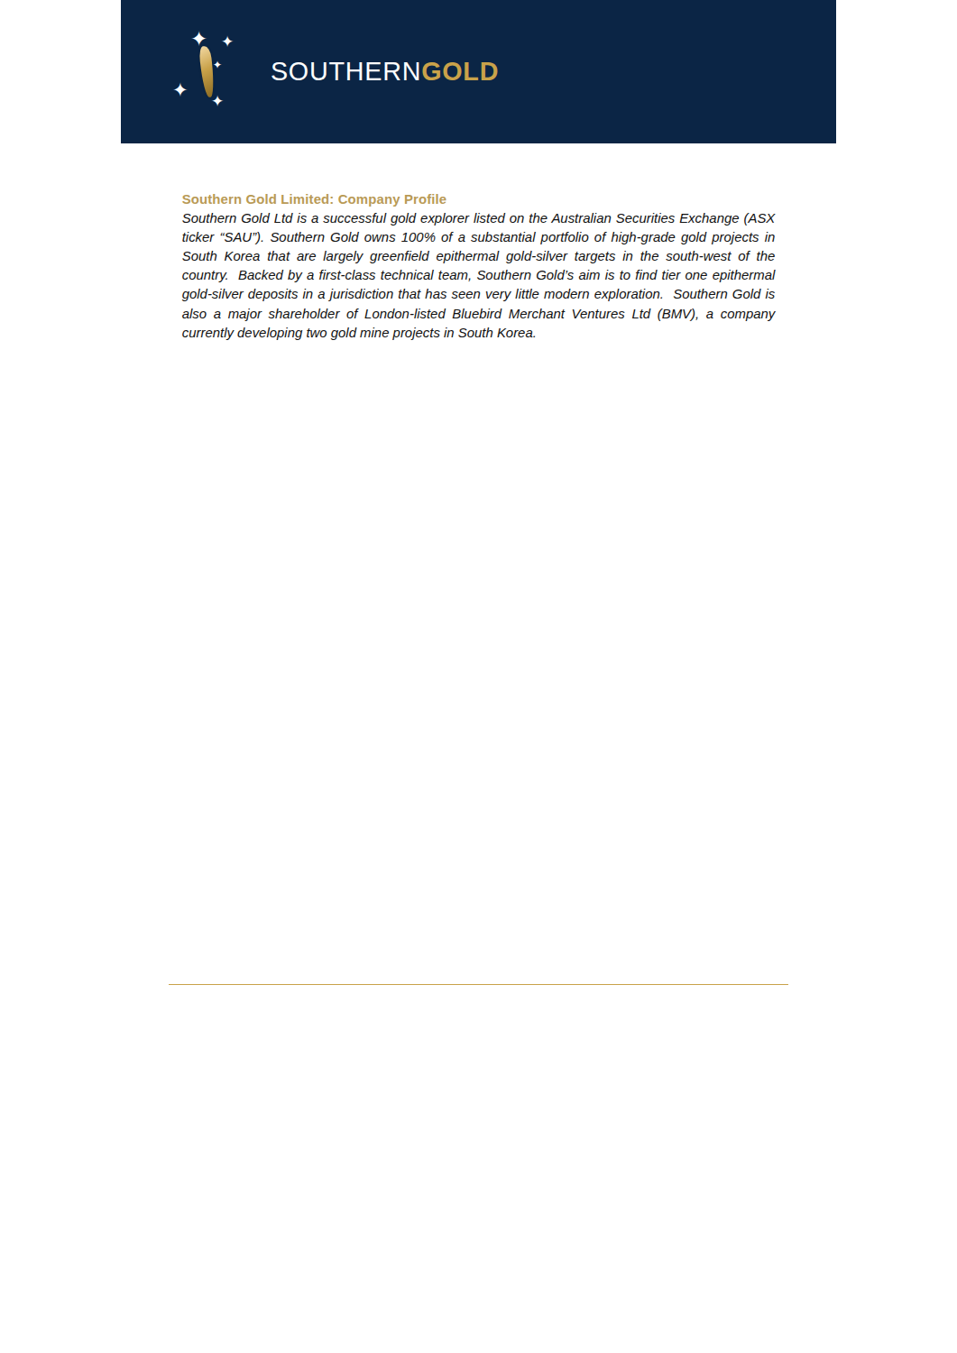✦ ✦ ✦ ✦ ✦
SOUTHERN GOLD
Southern Gold Limited: Company Profile
Southern Gold Ltd is a successful gold explorer listed on the Australian Securities Exchange (ASX ticker “SAU”). Southern Gold owns 100% of a substantial portfolio of high-grade gold projects in South Korea that are largely greenfield epithermal gold-silver targets in the south-west of the country. Backed by a first-class technical team, Southern Gold’s aim is to find tier one epithermal gold-silver deposits in a jurisdiction that has seen very little modern exploration. Southern Gold is also a major shareholder of London-listed Bluebird Merchant Ventures Ltd (BMV), a company currently developing two gold mine projects in South Korea.